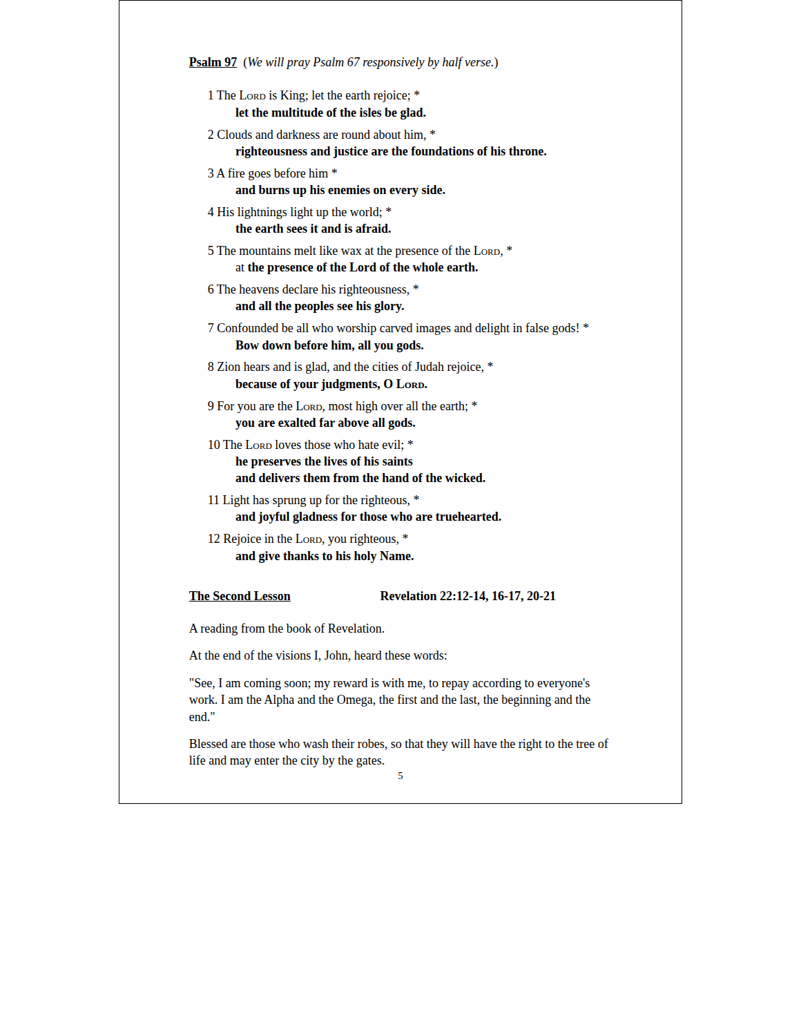Psalm 97 (We will pray Psalm 67 responsively by half verse.)
1 The Lord is King; let the earth rejoice; * let the multitude of the isles be glad.
2 Clouds and darkness are round about him, * righteousness and justice are the foundations of his throne.
3 A fire goes before him * and burns up his enemies on every side.
4 His lightnings light up the world; * the earth sees it and is afraid.
5 The mountains melt like wax at the presence of the Lord, * at the presence of the Lord of the whole earth.
6 The heavens declare his righteousness, * and all the peoples see his glory.
7 Confounded be all who worship carved images and delight in false gods! * Bow down before him, all you gods.
8 Zion hears and is glad, and the cities of Judah rejoice, * because of your judgments, O Lord.
9 For you are the Lord, most high over all the earth; * you are exalted far above all gods.
10 The Lord loves those who hate evil; * he preserves the lives of his saints
and delivers them from the hand of the wicked.
11 Light has sprung up for the righteous, * and joyful gladness for those who are truehearted.
12 Rejoice in the Lord, you righteous, * and give thanks to his holy Name.
The Second Lesson Revelation 22:12-14, 16-17, 20-21
A reading from the book of Revelation.
At the end of the visions I, John, heard these words:
"See, I am coming soon; my reward is with me, to repay according to everyone's work. I am the Alpha and the Omega, the first and the last, the beginning and the end."
Blessed are those who wash their robes, so that they will have the right to the tree of life and may enter the city by the gates.
5